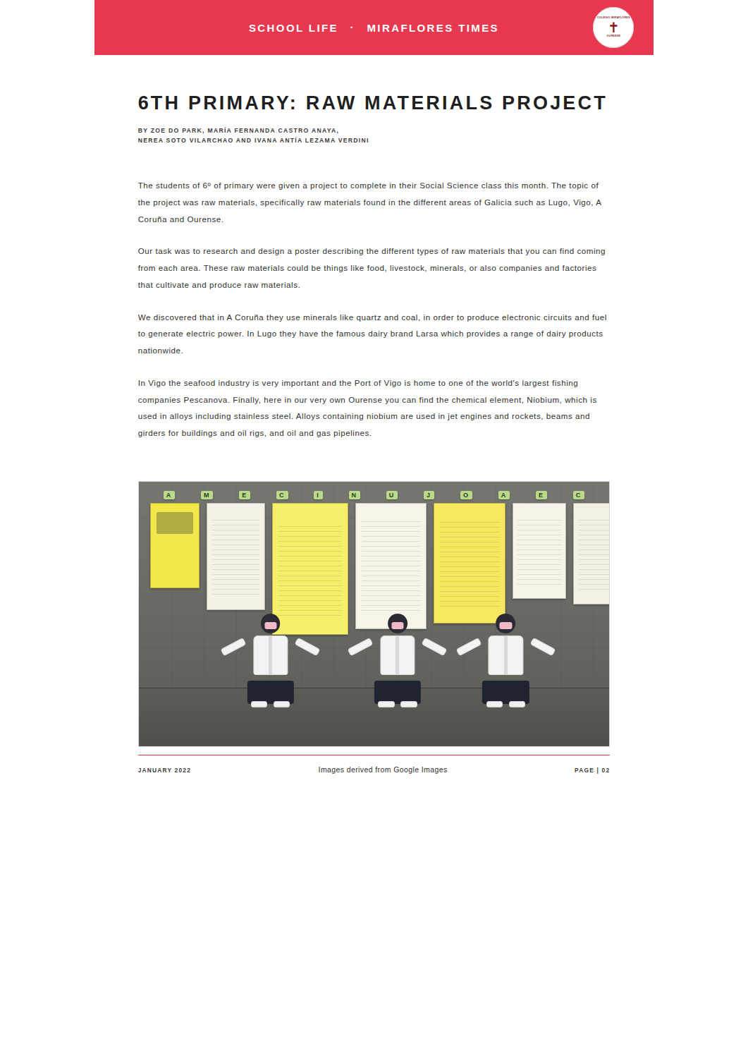School Life · Miraflores Times
Colegio Miraflores
✝
Ourense
6th Primary: Raw Materials Project
By Zoe Do Park, María Fernanda Castro Anaya,
Nerea Soto Vilarchao and Ivana Antía Lezama Verdini
The students of 6º of primary were given a project to complete in their Social Science class this month. The topic of the project was raw materials, specifically raw materials found in the different areas of Galicia such as Lugo, Vigo, A Coruña and Ourense.
Our task was to research and design a poster describing the different types of raw materials that you can find coming from each area. These raw materials could be things like food, livestock, minerals, or also companies and factories that cultivate and produce raw materials.
We discovered that in A Coruña they use minerals like quartz and coal, in order to produce electronic circuits and fuel to generate electric power. In Lugo they have the famous dairy brand Larsa which provides a range of dairy products nationwide.
In Vigo the seafood industry is very important and the Port of Vigo is home to one of the world's largest fishing companies Pescanova. Finally, here in our very own Ourense you can find the chemical element, Niobium, which is used in alloys including stainless steel. Alloys containing niobium are used in jet engines and rockets, beams and girders for buildings and oil rigs, and oil and gas pipelines.
AMECINUJOAEC
January 2022
Images derived from Google Images
Page | 02